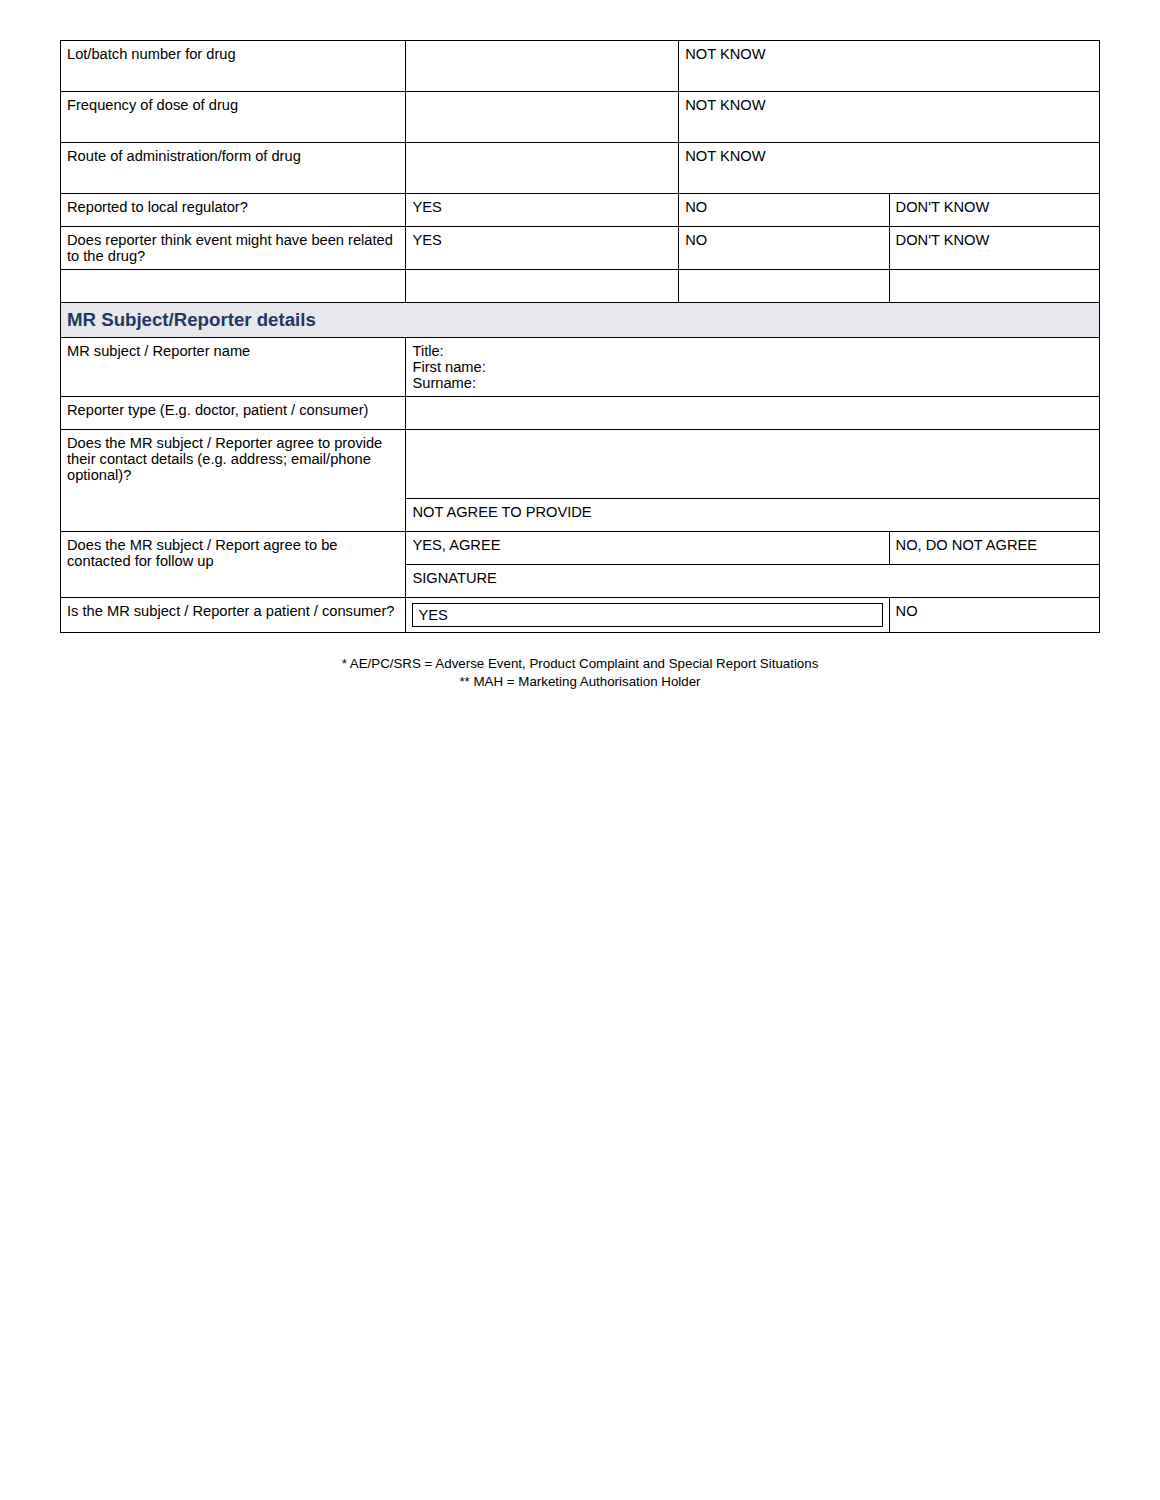| Lot/batch number for drug | | NOT KNOW |
| Frequency of dose of drug | | NOT KNOW |
| Route of administration/form of drug | | NOT KNOW |
| Reported to local regulator? | YES | NO | DON'T KNOW |
| Does reporter think event might have been related to the drug? | YES | NO | DON'T KNOW |
| MR Subject/Reporter details |
| MR subject / Reporter name | Title: First name: Surname: |
| Reporter type (E.g. doctor, patient / consumer) | |
| Does the MR subject / Reporter agree to provide their contact details (e.g. address; email/phone optional)? | |
| NOT AGREE TO PROVIDE |
| Does the MR subject / Report agree to be contacted for follow up | YES, AGREE | NO, DO NOT AGREE |
| SIGNATURE |
| Is the MR subject / Reporter a patient / consumer? | YES | NO |
* AE/PC/SRS = Adverse Event, Product Complaint and Special Report Situations
** MAH = Marketing Authorisation Holder